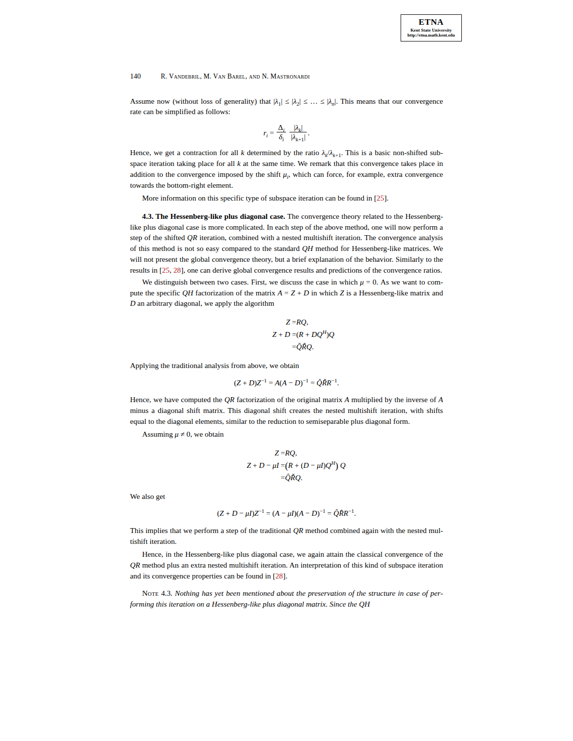ETNA
Kent State University
http://etna.math.kent.edu
140 R. Vandebril, M. Van Barel, and N. Mastronardi
Assume now (without loss of generality) that |λ1| ≤ |λ2| ≤ … ≤ |λn|. This means that our convergence rate can be simplified as follows:
ri = Δi δi |λk||λk+1|.
Hence, we get a contraction for all k determined by the ratio λk/λk+1. This is a basic non-shifted subspace iteration taking place for all k at the same time. We remark that this convergence takes place in addition to the convergence imposed by the shift μi, which can force, for example, extra convergence towards the bottom-right element.
More information on this specific type of subspace iteration can be found in [25].
4.3. The Hessenberg-like plus diagonal case. The convergence theory related to the Hessenberg-like plus diagonal case is more complicated. In each step of the above method, one will now perform a step of the shifted QR iteration, combined with a nested multishift iteration. The convergence analysis of this method is not so easy compared to the standard QH method for Hessenberg-like matrices. We will not present the global convergence theory, but a brief explanation of the behavior. Similarly to the results in [25, 28], one can derive global convergence results and predictions of the convergence ratios.
We distinguish between two cases. First, we discuss the case in which μ = 0. As we want to compute the specific QH factorization of the matrix A = Z + D in which Z is a Hessenberg-like matrix and D an arbitrary diagonal, we apply the algorithm
Z = RQ, Z + D = (R + DQH)Q = Q̌ŘQ.
Applying the traditional analysis from above, we obtain
(Z + D)Z−1 = A(A − D)−1 = Q̌ŘR−1.
Hence, we have computed the QR factorization of the original matrix A multiplied by the inverse of A minus a diagonal shift matrix. This diagonal shift creates the nested multishift iteration, with shifts equal to the diagonal elements, similar to the reduction to semiseparable plus diagonal form.
Assuming μ ≠ 0, we obtain
Z = RQ, Z + D − μI = (R + (D − μI)QH) Q = Q̂ŘQ.
We also get
(Z + D − μI)Z−1 = (A − μI)(A − D)−1 = Q̂R̂R−1.
This implies that we perform a step of the traditional QR method combined again with the nested multishift iteration.
Hence, in the Hessenberg-like plus diagonal case, we again attain the classical convergence of the QR method plus an extra nested multishift iteration. An interpretation of this kind of subspace iteration and its convergence properties can be found in [28].
Note 4.3. Nothing has yet been mentioned about the preservation of the structure in case of performing this iteration on a Hessenberg-like plus diagonal matrix. Since the QH